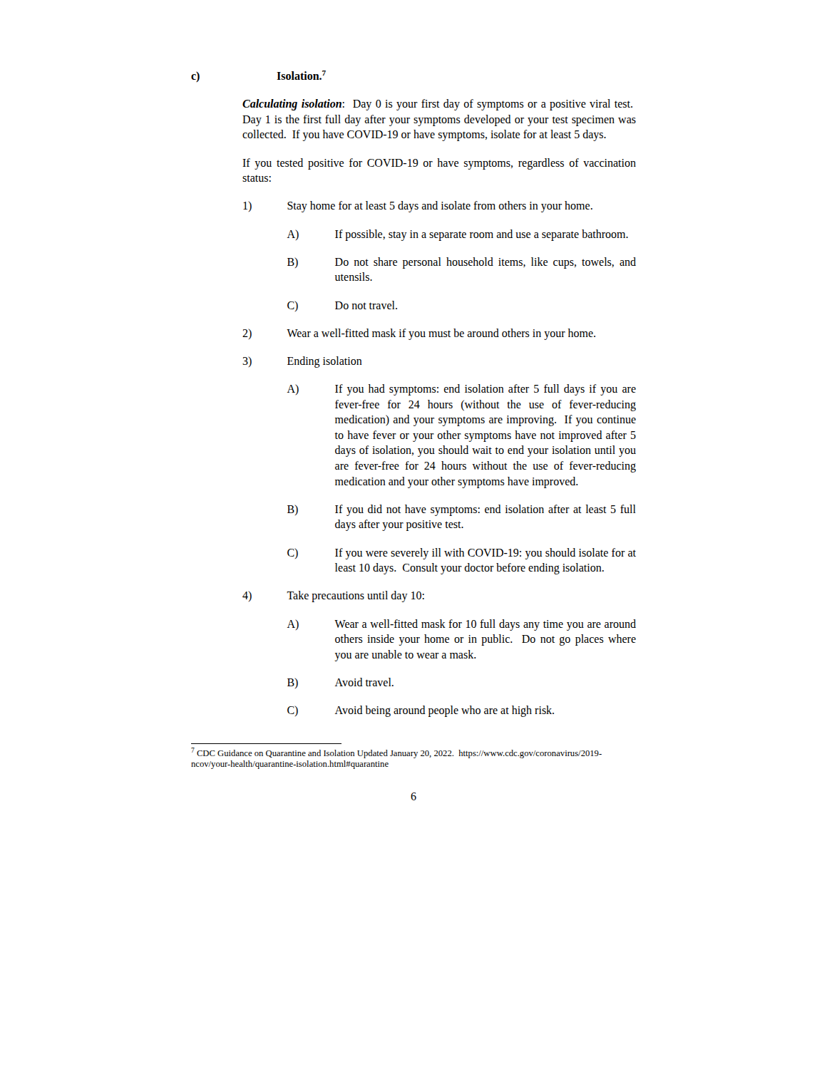c) Isolation.7
Calculating isolation: Day 0 is your first day of symptoms or a positive viral test. Day 1 is the first full day after your symptoms developed or your test specimen was collected. If you have COVID-19 or have symptoms, isolate for at least 5 days.
If you tested positive for COVID-19 or have symptoms, regardless of vaccination status:
1) Stay home for at least 5 days and isolate from others in your home.
A) If possible, stay in a separate room and use a separate bathroom.
B) Do not share personal household items, like cups, towels, and utensils.
C) Do not travel.
2) Wear a well-fitted mask if you must be around others in your home.
3) Ending isolation
A) If you had symptoms: end isolation after 5 full days if you are fever-free for 24 hours (without the use of fever-reducing medication) and your symptoms are improving. If you continue to have fever or your other symptoms have not improved after 5 days of isolation, you should wait to end your isolation until you are fever-free for 24 hours without the use of fever-reducing medication and your other symptoms have improved.
B) If you did not have symptoms: end isolation after at least 5 full days after your positive test.
C) If you were severely ill with COVID-19: you should isolate for at least 10 days. Consult your doctor before ending isolation.
4) Take precautions until day 10:
A) Wear a well-fitted mask for 10 full days any time you are around others inside your home or in public. Do not go places where you are unable to wear a mask.
B) Avoid travel.
C) Avoid being around people who are at high risk.
7 CDC Guidance on Quarantine and Isolation Updated January 20, 2022. https://www.cdc.gov/coronavirus/2019-ncov/your-health/quarantine-isolation.html#quarantine
6